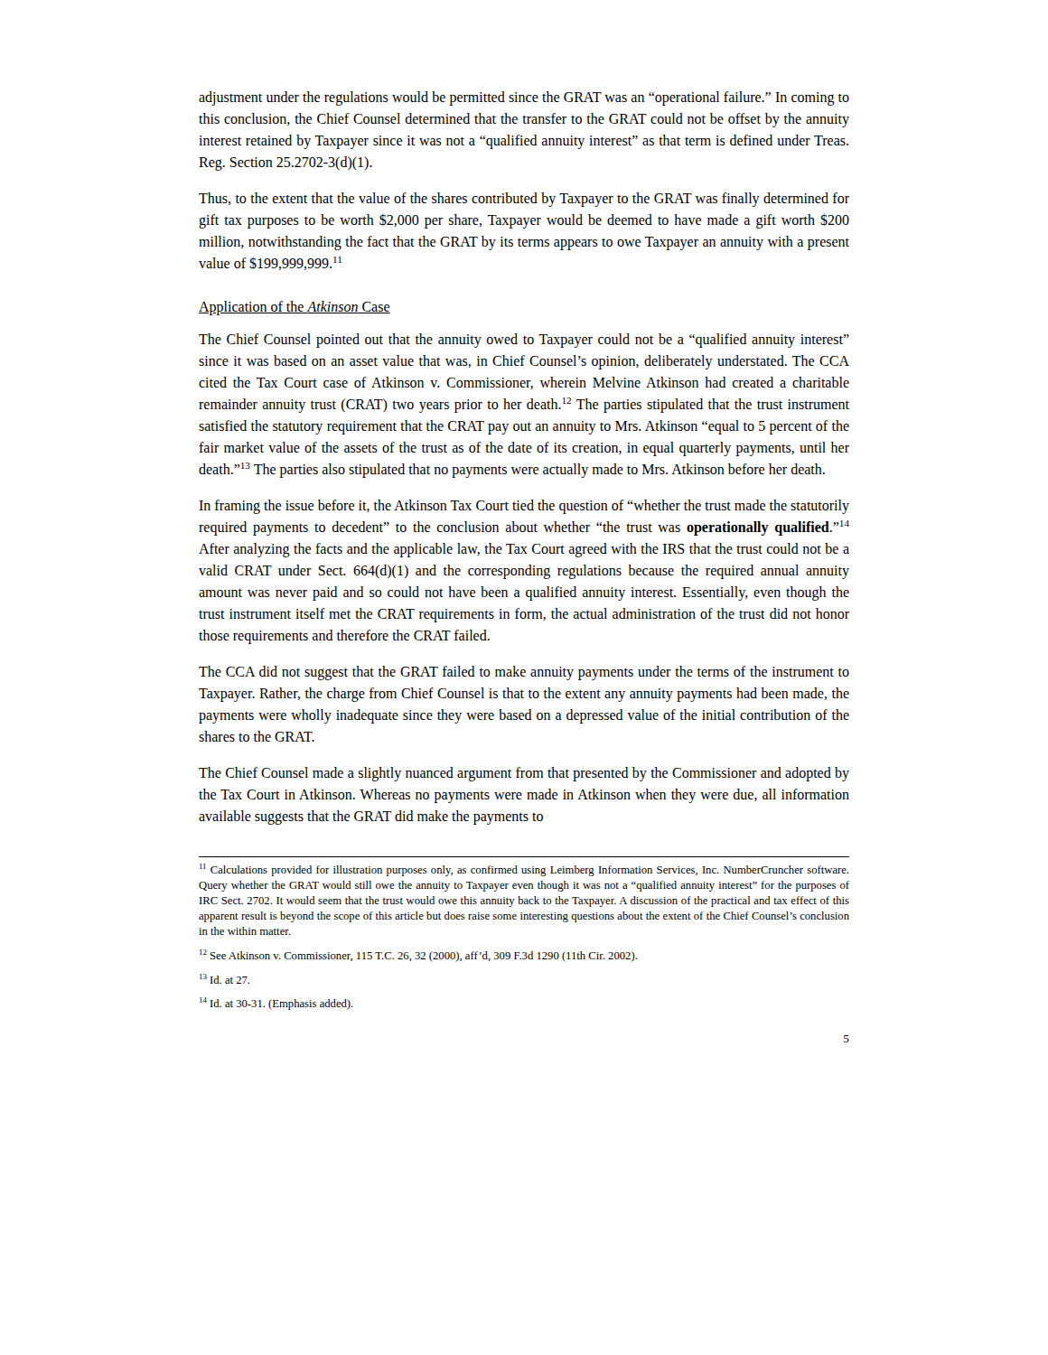adjustment under the regulations would be permitted since the GRAT was an “operational failure.” In coming to this conclusion, the Chief Counsel determined that the transfer to the GRAT could not be offset by the annuity interest retained by Taxpayer since it was not a “qualified annuity interest” as that term is defined under Treas. Reg. Section 25.2702-3(d)(1).
Thus, to the extent that the value of the shares contributed by Taxpayer to the GRAT was finally determined for gift tax purposes to be worth $2,000 per share, Taxpayer would be deemed to have made a gift worth $200 million, notwithstanding the fact that the GRAT by its terms appears to owe Taxpayer an annuity with a present value of $199,999,999.11
Application of the Atkinson Case
The Chief Counsel pointed out that the annuity owed to Taxpayer could not be a “qualified annuity interest” since it was based on an asset value that was, in Chief Counsel’s opinion, deliberately understated. The CCA cited the Tax Court case of Atkinson v. Commissioner, wherein Melvine Atkinson had created a charitable remainder annuity trust (CRAT) two years prior to her death.12 The parties stipulated that the trust instrument satisfied the statutory requirement that the CRAT pay out an annuity to Mrs. Atkinson “equal to 5 percent of the fair market value of the assets of the trust as of the date of its creation, in equal quarterly payments, until her death.”13 The parties also stipulated that no payments were actually made to Mrs. Atkinson before her death.
In framing the issue before it, the Atkinson Tax Court tied the question of “whether the trust made the statutorily required payments to decedent” to the conclusion about whether “the trust was operationally qualified.”14 After analyzing the facts and the applicable law, the Tax Court agreed with the IRS that the trust could not be a valid CRAT under Sect. 664(d)(1) and the corresponding regulations because the required annual annuity amount was never paid and so could not have been a qualified annuity interest. Essentially, even though the trust instrument itself met the CRAT requirements in form, the actual administration of the trust did not honor those requirements and therefore the CRAT failed.
The CCA did not suggest that the GRAT failed to make annuity payments under the terms of the instrument to Taxpayer. Rather, the charge from Chief Counsel is that to the extent any annuity payments had been made, the payments were wholly inadequate since they were based on a depressed value of the initial contribution of the shares to the GRAT.
The Chief Counsel made a slightly nuanced argument from that presented by the Commissioner and adopted by the Tax Court in Atkinson. Whereas no payments were made in Atkinson when they were due, all information available suggests that the GRAT did make the payments to
11 Calculations provided for illustration purposes only, as confirmed using Leimberg Information Services, Inc. NumberCruncher software. Query whether the GRAT would still owe the annuity to Taxpayer even though it was not a “qualified annuity interest” for the purposes of IRC Sect. 2702. It would seem that the trust would owe this annuity back to the Taxpayer. A discussion of the practical and tax effect of this apparent result is beyond the scope of this article but does raise some interesting questions about the extent of the Chief Counsel’s conclusion in the within matter.
12 See Atkinson v. Commissioner, 115 T.C. 26, 32 (2000), aff’d, 309 F.3d 1290 (11th Cir. 2002).
13 Id. at 27.
14 Id. at 30-31. (Emphasis added).
5